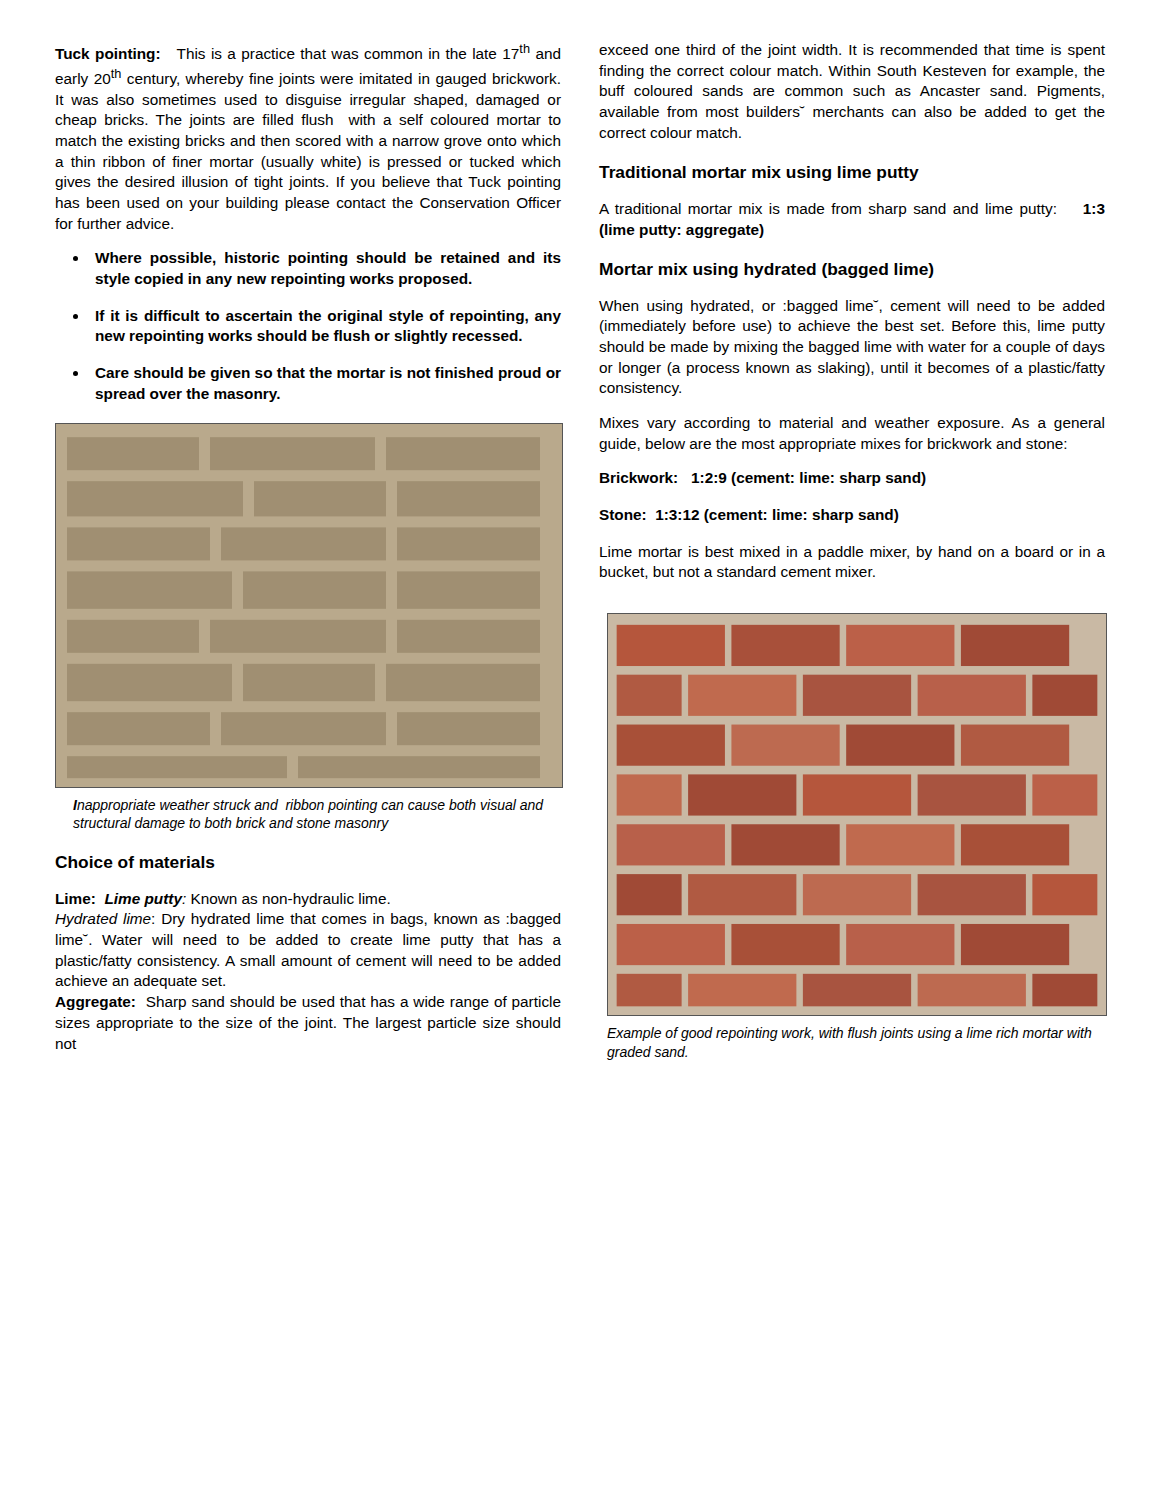Tuck pointing: This is a practice that was common in the late 17th and early 20th century, whereby fine joints were imitated in gauged brickwork. It was also sometimes used to disguise irregular shaped, damaged or cheap bricks. The joints are filled flush with a self coloured mortar to match the existing bricks and then scored with a narrow grove onto which a thin ribbon of finer mortar (usually white) is pressed or tucked which gives the desired illusion of tight joints. If you believe that Tuck pointing has been used on your building please contact the Conservation Officer for further advice.
Where possible, historic pointing should be retained and its style copied in any new repointing works proposed.
If it is difficult to ascertain the original style of repointing, any new repointing works should be flush or slightly recessed.
Care should be given so that the mortar is not finished proud or spread over the masonry.
Inappropriate weather struck and ribbon pointing can cause both visual and structural damage to both brick and stone masonry
Choice of materials
Lime: Lime putty: Known as non-hydraulic lime.
Hydrated lime: Dry hydrated lime that comes in bags, known as :bagged lime˘. Water will need to be added to create lime putty that has a plastic/fatty consistency. A small amount of cement will need to be added achieve an adequate set.
Aggregate: Sharp sand should be used that has a wide range of particle sizes appropriate to the size of the joint. The largest particle size should not
exceed one third of the joint width. It is recommended that time is spent finding the correct colour match. Within South Kesteven for example, the buff coloured sands are common such as Ancaster sand. Pigments, available from most builders˘ merchants can also be added to get the correct colour match.
Traditional mortar mix using lime putty
A traditional mortar mix is made from sharp sand and lime putty: 1:3 (lime putty: aggregate)
Mortar mix using hydrated (bagged lime)
When using hydrated, or :bagged lime˘, cement will need to be added (immediately before use) to achieve the best set. Before this, lime putty should be made by mixing the bagged lime with water for a couple of days or longer (a process known as slaking), until it becomes of a plastic/fatty consistency.
Mixes vary according to material and weather exposure. As a general guide, below are the most appropriate mixes for brickwork and stone:
Brickwork: 1:2:9 (cement: lime: sharp sand)
Stone: 1:3:12 (cement: lime: sharp sand)
Lime mortar is best mixed in a paddle mixer, by hand on a board or in a bucket, but not a standard cement mixer.
Example of good repointing work, with flush joints using a lime rich mortar with graded sand.